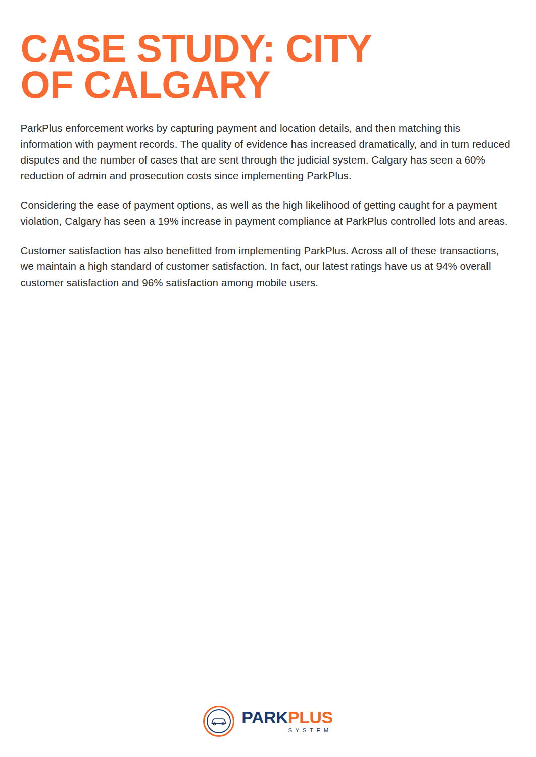Case Study: City
of Calgary
ParkPlus enforcement works by capturing payment and location details, and then matching this information with payment records. The quality of evidence has increased dramatically, and in turn reduced disputes and the number of cases that are sent through the judicial system. Calgary has seen a 60% reduction of admin and prosecution costs since implementing ParkPlus.
Considering the ease of payment options, as well as the high likelihood of getting caught for a payment violation, Calgary has seen a 19% increase in payment compliance at ParkPlus controlled lots and areas.
Customer satisfaction has also benefitted from implementing ParkPlus. Across all of these transactions, we maintain a high standard of customer satisfaction. In fact, our latest ratings have us at 94% overall customer satisfaction and 96% satisfaction among mobile users.
PARKPLUS
SYSTEM